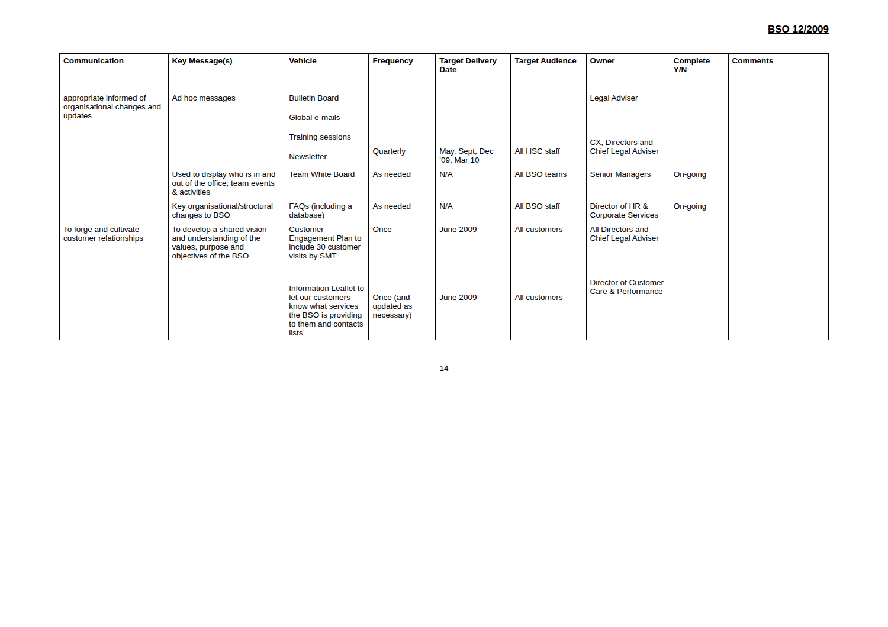BSO 12/2009
| Communication | Key Message(s) | Vehicle | Frequency | Target Delivery Date | Target Audience | Owner | Complete Y/N | Comments |
| --- | --- | --- | --- | --- | --- | --- | --- | --- |
| appropriate informed of organisational changes and updates | Ad hoc messages | Bulletin Board Global e-mails Training sessions Newsletter | Quarterly | May, Sept, Dec '09, Mar 10 | All HSC staff | Legal Adviser CX, Directors and Chief Legal Adviser | | |
| | Used to display who is in and out of the office; team events & activities | Team White Board | As needed | N/A | All BSO teams | Senior Managers | On-going | |
| | Key organisational/structural changes to BSO | FAQs (including a database) | As needed | N/A | All BSO staff | Director of HR & Corporate Services | On-going | |
| To forge and cultivate customer relationships | To develop a shared vision and understanding of the values, purpose and objectives of the BSO | Customer Engagement Plan to include 30 customer visits by SMT Information Leaflet to let our customers know what services the BSO is providing to them and contacts lists | Once Once (and updated as necessary) | June 2009 June 2009 | All customers All customers | All Directors and Chief Legal Adviser Director of Customer Care & Performance | | |
14